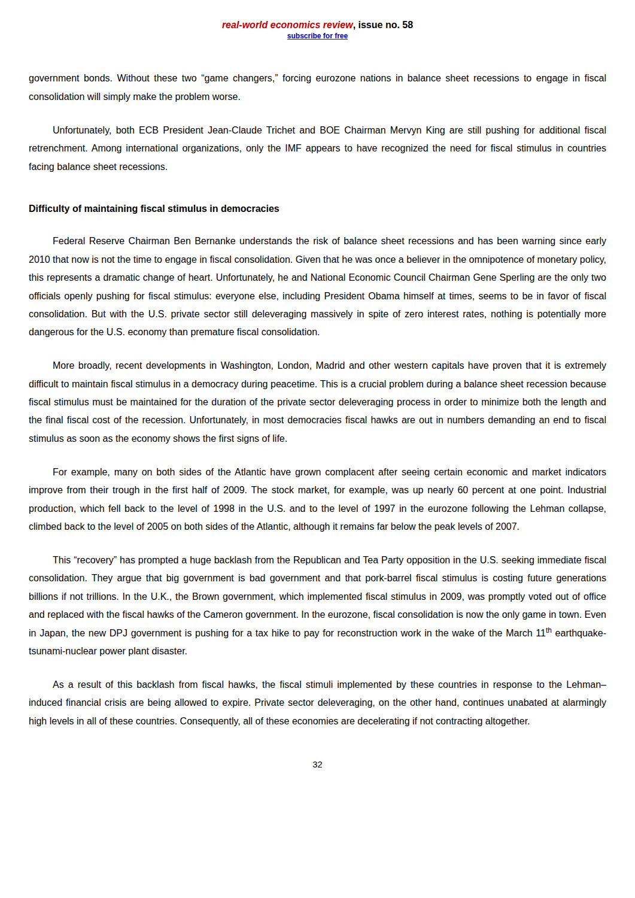real-world economics review, issue no. 58
subscribe for free
government bonds. Without these two “game changers,” forcing eurozone nations in balance sheet recessions to engage in fiscal consolidation will simply make the problem worse.
Unfortunately, both ECB President Jean-Claude Trichet and BOE Chairman Mervyn King are still pushing for additional fiscal retrenchment. Among international organizations, only the IMF appears to have recognized the need for fiscal stimulus in countries facing balance sheet recessions.
Difficulty of maintaining fiscal stimulus in democracies
Federal Reserve Chairman Ben Bernanke understands the risk of balance sheet recessions and has been warning since early 2010 that now is not the time to engage in fiscal consolidation. Given that he was once a believer in the omnipotence of monetary policy, this represents a dramatic change of heart. Unfortunately, he and National Economic Council Chairman Gene Sperling are the only two officials openly pushing for fiscal stimulus: everyone else, including President Obama himself at times, seems to be in favor of fiscal consolidation. But with the U.S. private sector still deleveraging massively in spite of zero interest rates, nothing is potentially more dangerous for the U.S. economy than premature fiscal consolidation.
More broadly, recent developments in Washington, London, Madrid and other western capitals have proven that it is extremely difficult to maintain fiscal stimulus in a democracy during peacetime. This is a crucial problem during a balance sheet recession because fiscal stimulus must be maintained for the duration of the private sector deleveraging process in order to minimize both the length and the final fiscal cost of the recession. Unfortunately, in most democracies fiscal hawks are out in numbers demanding an end to fiscal stimulus as soon as the economy shows the first signs of life.
For example, many on both sides of the Atlantic have grown complacent after seeing certain economic and market indicators improve from their trough in the first half of 2009. The stock market, for example, was up nearly 60 percent at one point. Industrial production, which fell back to the level of 1998 in the U.S. and to the level of 1997 in the eurozone following the Lehman collapse, climbed back to the level of 2005 on both sides of the Atlantic, although it remains far below the peak levels of 2007.
This “recovery” has prompted a huge backlash from the Republican and Tea Party opposition in the U.S. seeking immediate fiscal consolidation. They argue that big government is bad government and that pork-barrel fiscal stimulus is costing future generations billions if not trillions. In the U.K., the Brown government, which implemented fiscal stimulus in 2009, was promptly voted out of office and replaced with the fiscal hawks of the Cameron government. In the eurozone, fiscal consolidation is now the only game in town. Even in Japan, the new DPJ government is pushing for a tax hike to pay for reconstruction work in the wake of the March 11th earthquake-tsunami-nuclear power plant disaster.
As a result of this backlash from fiscal hawks, the fiscal stimuli implemented by these countries in response to the Lehman–induced financial crisis are being allowed to expire. Private sector deleveraging, on the other hand, continues unabated at alarmingly high levels in all of these countries. Consequently, all of these economies are decelerating if not contracting altogether.
32